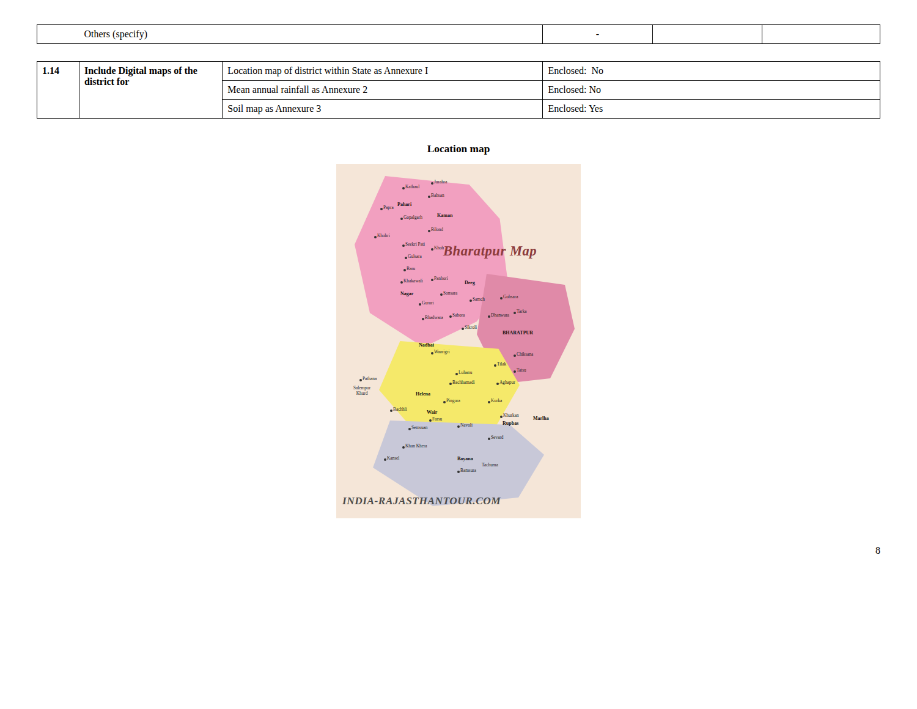| | Others (specify) | - | | |
| 1.14 | Include Digital maps of the district for | Location map of district within State as Annexure I | Enclosed: No |
| Mean annual rainfall as Annexure 2 | Enclosed: No |
| Soil map as Annexure 3 | Enclosed: Yes |
Location map
Bharatpur Map
Kathaul
Jurahra
Bahsan
Pahari
Papra
Gopalgarh
Kaman
Bilond
Khohri
Seekri Pati
Khoh
Gulsara
Baru
Panhori
Khakawali
Deeg
Nagar
Sonsara
Gurori
Samch
Gohsara
Sabora
Bhadwara
Dhanwara
Tarka
Sikroli
BHARATPUR
Nadbai
Waarigri
Chiksana
Tilak
Tatsu
Luhanu
Bachhamadi
Aghapur
Pathana
Salempur
Khurd
Helena
Pingora
Kurka
Bachhli
Wair
Khurkan
Rupbas
Marlha
Farsu
Semsuan
Navoli
Sevard
Khan Khera
Bayana
Kansel
Tachuma
Bamsura
INDIA-RAJASTHANTOUR.COM
8